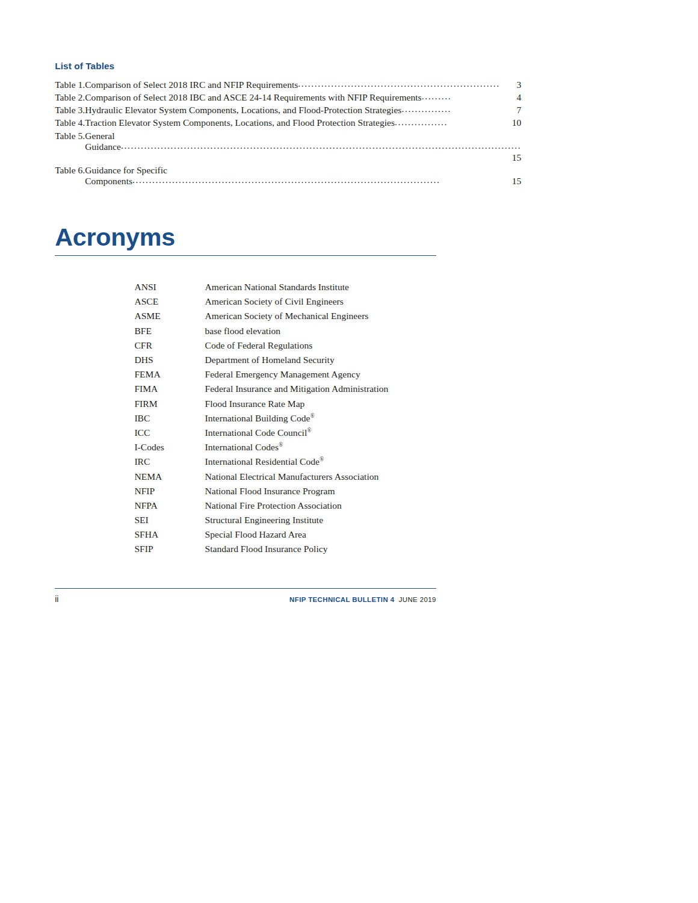List of Tables
| Table 1. | Comparison of Select 2018 IRC and NFIP Requirements ............................................................. 3 |
| Table 2. | Comparison of Select 2018 IBC and ASCE 24-14 Requirements with NFIP Requirements ......... 4 |
| Table 3. | Hydraulic Elevator System Components, Locations, and Flood-Protection Strategies ............... 7 |
| Table 4. | Traction Elevator System Components, Locations, and Flood Protection Strategies ................ 10 |
| Table 5. | General Guidance ......................................................................................................................... 15 |
| Table 6. | Guidance for Specific Components ............................................................................................. 15 |
Acronyms
| ANSI | American National Standards Institute |
| ASCE | American Society of Civil Engineers |
| ASME | American Society of Mechanical Engineers |
| BFE | base flood elevation |
| CFR | Code of Federal Regulations |
| DHS | Department of Homeland Security |
| FEMA | Federal Emergency Management Agency |
| FIMA | Federal Insurance and Mitigation Administration |
| FIRM | Flood Insurance Rate Map |
| IBC | International Building Code ® |
| ICC | International Code Council ® |
| I-Codes | International Codes ® |
| IRC | International Residential Code ® |
| NEMA | National Electrical Manufacturers Association |
| NFIP | National Flood Insurance Program |
| NFPA | National Fire Protection Association |
| SEI | Structural Engineering Institute |
| SFHA | Special Flood Hazard Area |
| SFIP | Standard Flood Insurance Policy |
ii
NFIP TECHNICAL BULLETIN 4 JUNE 2019